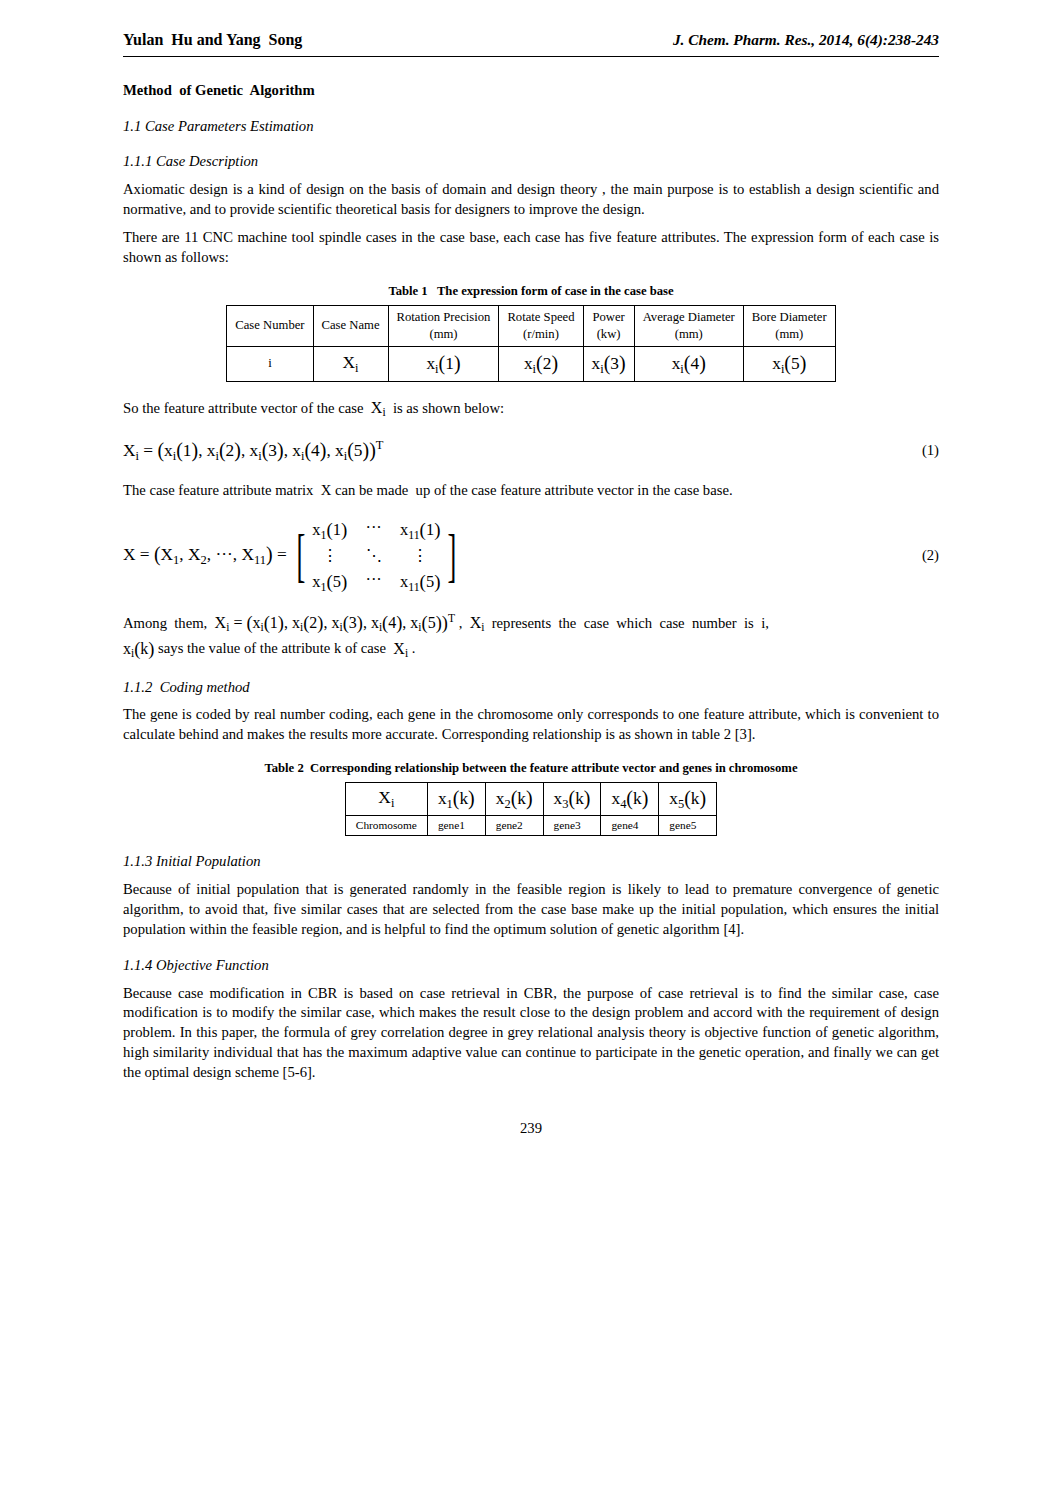Yulan Hu and Yang Song J. Chem. Pharm. Res., 2014, 6(4):238-243
Method of Genetic Algorithm
1.1 Case Parameters Estimation
1.1.1 Case Description
Axiomatic design is a kind of design on the basis of domain and design theory , the main purpose is to establish a design scientific and normative, and to provide scientific theoretical basis for designers to improve the design.
There are 11 CNC machine tool spindle cases in the case base, each case has five feature attributes. The expression form of each case is shown as follows:
Table 1 The expression form of case in the case base
| Case Number | Case Name | Rotation Precision (mm) | Rotate Speed (r/min) | Power (kw) | Average Diameter (mm) | Bore Diameter (mm) |
| --- | --- | --- | --- | --- | --- | --- |
| i | X i | x i ( 1 ) | x i ( 2 ) | x i ( 3 ) | x i ( 4 ) | x i ( 5 ) |
So the feature attribute vector of the case Xi is as shown below:
Xi = (xi(1), xi(2), xi(3), xi(4), xi(5))T
(1)
The case feature attribute matrix X can be made up of the case feature attribute vector in the case base.
X = (X1, X2, ···, X11) = [ x1(1) ··· x11(1) ⋮ ⋱ ⋮ x1(5) ··· x11(5) ]
(2)
Among them, Xi = (xi(1), xi(2), xi(3), xi(4), xi(5))T , Xi represents the case which case number is i,
xi(k) says the value of the attribute k of case Xi .
1.1.2 Coding method
The gene is coded by real number coding, each gene in the chromosome only corresponds to one feature attribute, which is convenient to calculate behind and makes the results more accurate. Corresponding relationship is as shown in table 2 [3].
Table 2 Corresponding relationship between the feature attribute vector and genes in chromosome
| X i | x 1 ( k ) | x 2 ( k ) | x 3 ( k ) | x 4 ( k ) | x 5 ( k ) |
| Chromosome | gene1 | gene2 | gene3 | gene4 | gene5 |
1.1.3 Initial Population
Because of initial population that is generated randomly in the feasible region is likely to lead to premature convergence of genetic algorithm, to avoid that, five similar cases that are selected from the case base make up the initial population, which ensures the initial population within the feasible region, and is helpful to find the optimum solution of genetic algorithm [4].
1.1.4 Objective Function
Because case modification in CBR is based on case retrieval in CBR, the purpose of case retrieval is to find the similar case, case modification is to modify the similar case, which makes the result close to the design problem and accord with the requirement of design problem. In this paper, the formula of grey correlation degree in grey relational analysis theory is objective function of genetic algorithm, high similarity individual that has the maximum adaptive value can continue to participate in the genetic operation, and finally we can get the optimal design scheme [5-6].
239